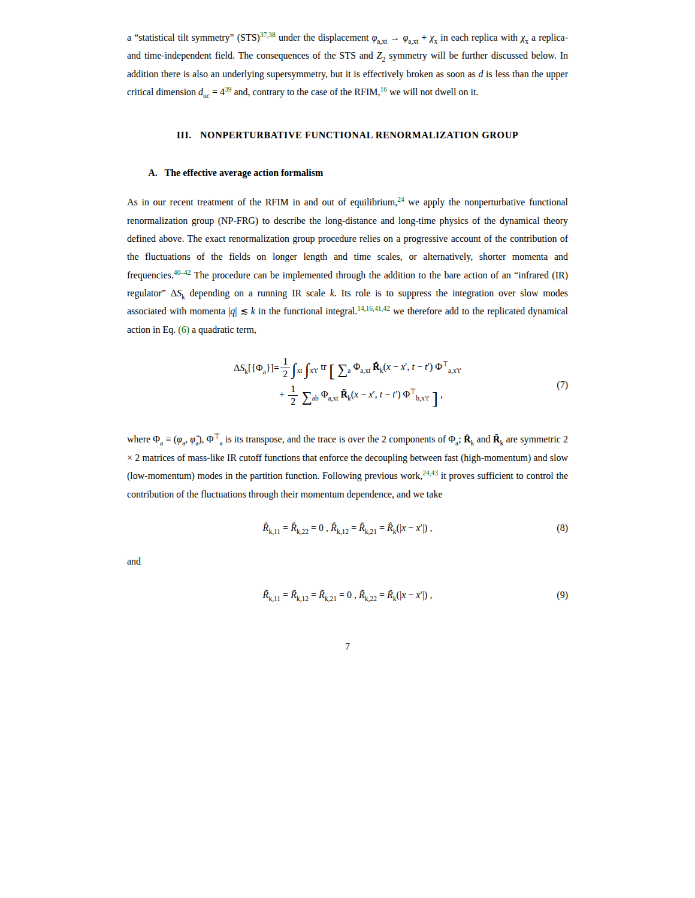a “statistical tilt symmetry” (STS)37,38 under the displacement φa,xt → φa,xt + χx in each replica with χx a replica- and time-independent field. The consequences of the STS and Z2 symmetry will be further discussed below. In addition there is also an underlying supersymmetry, but it is effectively broken as soon as d is less than the upper critical dimension duc = 439 and, contrary to the case of the RFIM,16 we will not dwell on it.
III. NONPERTURBATIVE FUNCTIONAL RENORMALIZATION GROUP
A. The effective average action formalism
As in our recent treatment of the RFIM in and out of equilibrium,24 we apply the nonperturbative functional renormalization group (NP-FRG) to describe the long-distance and long-time physics of the dynamical theory defined above. The exact renormalization group procedure relies on a progressive account of the contribution of the fluctuations of the fields on longer length and time scales, or alternatively, shorter momenta and frequencies.40–42 The procedure can be implemented through the addition to the bare action of an “infrared (IR) regulator” ΔSk depending on a running IR scale k. Its role is to suppress the integration over slow modes associated with momenta |q| ≲ k in the functional integral.14,16,41,42 we therefore add to the replicated dynamical action in Eq. (6) a quadratic term,
| Δ S k [{Φ a }] | = | 1 2 ∫ xt ∫ x′t′ tr [ ∑ a Φ a,xt R̂ k ( x − x ′, t − t ′) Φ ⊤ a,x′t′ |
| | | + 1 2 ∑ ab Φ a,xt R̃ k ( x − x ′, t − t ′) Φ ⊤ b,x′t′ ] , |
(7)
where Φa ≡ (φa, φ̂a), Φ⊤a is its transpose, and the trace is over the 2 components of Φa; R̂k and R̃k are symmetric 2 × 2 matrices of mass-like IR cutoff functions that enforce the decoupling between fast (high-momentum) and slow (low-momentum) modes in the partition function. Following previous work,24,43 it proves sufficient to control the contribution of the fluctuations through their momentum dependence, and we take
R̂k,11 = R̂k,22 = 0 , R̂k,12 = R̂k,21 = R̂k(|x − x′|) ,
(8)
and
R̃k,11 = R̃k,12 = R̃k,21 = 0 , R̃k,22 = R̃k(|x − x′|) ,
(9)
7